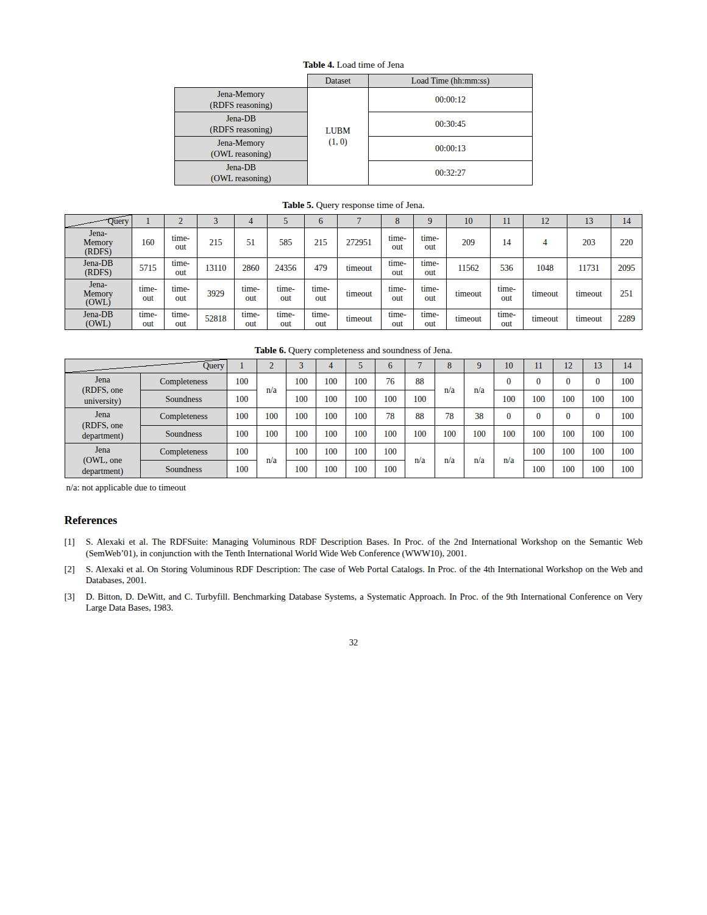Table 4. Load time of Jena
| | Dataset | Load Time (hh:mm:ss) |
| --- | --- | --- |
| Jena-Memory (RDFS reasoning) | LUBM (1, 0) | 00:00:12 |
| Jena-DB (RDFS reasoning) | 00:30:45 |
| Jena-Memory (OWL reasoning) | 00:00:13 |
| Jena-DB (OWL reasoning) | 00:32:27 |
Table 5. Query response time of Jena.
| Query | 1 | 2 | 3 | 4 | 5 | 6 | 7 | 8 | 9 | 10 | 11 | 12 | 13 | 14 |
| Jena- Memory (RDFS) | 160 | time- out | 215 | 51 | 585 | 215 | 272951 | time- out | time- out | 209 | 14 | 4 | 203 | 220 |
| Jena-DB (RDFS) | 5715 | time- out | 13110 | 2860 | 24356 | 479 | timeout | time- out | time- out | 11562 | 536 | 1048 | 11731 | 2095 |
| Jena- Memory (OWL) | time- out | time- out | 3929 | time- out | time- out | time- out | timeout | time- out | time- out | timeout | time- out | timeout | timeout | 251 |
| Jena-DB (OWL) | time- out | time- out | 52818 | time- out | time- out | time- out | timeout | time- out | time- out | timeout | time- out | timeout | timeout | 2289 |
Table 6. Query completeness and soundness of Jena.
| Query | 1 | 2 | 3 | 4 | 5 | 6 | 7 | 8 | 9 | 10 | 11 | 12 | 13 | 14 |
| Jena (RDFS, one university) | Completeness | 100 | n/a | 100 | 100 | 100 | 76 | 88 | n/a | n/a | 0 | 0 | 0 | 0 | 100 |
| Soundness | 100 | 100 | 100 | 100 | 100 | 100 | 100 | 100 | 100 | 100 | 100 |
| Jena (RDFS, one department) | Completeness | 100 | 100 | 100 | 100 | 100 | 78 | 88 | 78 | 38 | 0 | 0 | 0 | 0 | 100 |
| Soundness | 100 | 100 | 100 | 100 | 100 | 100 | 100 | 100 | 100 | 100 | 100 | 100 | 100 | 100 |
| Jena (OWL, one department) | Completeness | 100 | n/a | 100 | 100 | 100 | 100 | n/a | n/a | n/a | n/a | 100 | 100 | 100 | 100 |
| Soundness | 100 | 100 | 100 | 100 | 100 | 100 | 100 | 100 | 100 |
n/a: not applicable due to timeout
References
[1] S. Alexaki et al. The RDFSuite: Managing Voluminous RDF Description Bases. In Proc. of the 2nd International Workshop on the Semantic Web (SemWeb’01), in conjunction with the Tenth International World Wide Web Conference (WWW10), 2001.
[2] S. Alexaki et al. On Storing Voluminous RDF Description: The case of Web Portal Catalogs. In Proc. of the 4th International Workshop on the Web and Databases, 2001.
[3] D. Bitton, D. DeWitt, and C. Turbyfill. Benchmarking Database Systems, a Systematic Approach. In Proc. of the 9th International Conference on Very Large Data Bases, 1983.
32